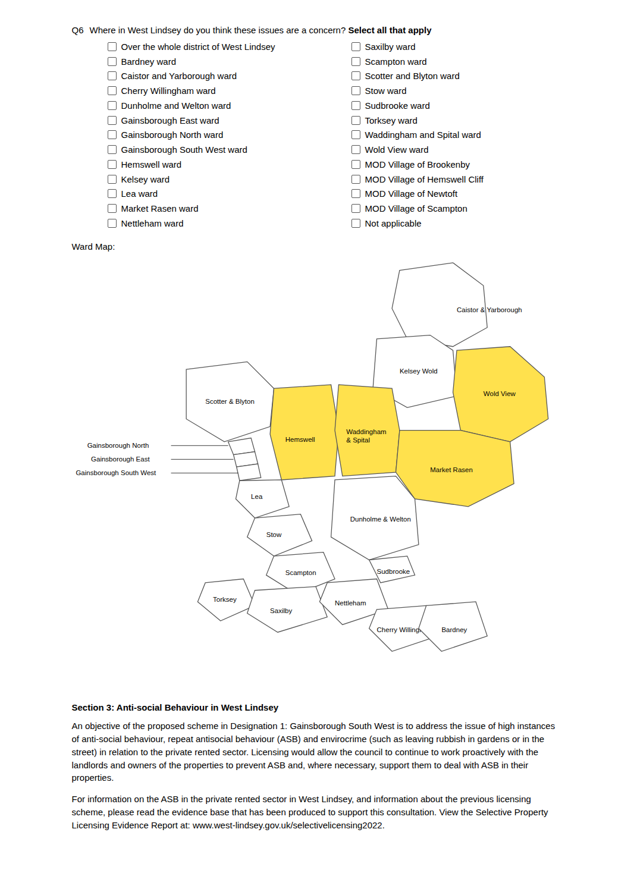Q6
Where in West Lindsey do you think these issues are a concern? Select all that apply
Over the whole district of West Lindsey
Bardney ward
Caistor and Yarborough ward
Cherry Willingham ward
Dunholme and Welton ward
Gainsborough East ward
Gainsborough North ward
Gainsborough South West ward
Hemswell ward
Kelsey ward
Lea ward
Market Rasen ward
Nettleham ward
Saxilby ward
Scampton ward
Scotter and Blyton ward
Stow ward
Sudbrooke ward
Torksey ward
Waddingham and Spital ward
Wold View ward
MOD Village of Brookenby
MOD Village of Hemswell Cliff
MOD Village of Newtoft
MOD Village of Scampton
Not applicable
Ward Map:
Caistor & Yarborough Kelsey Wold Wold View Scotter & Blyton Hemswell Waddingham & Spital Market Rasen Gainsborough North Gainsborough East Gainsborough South West Lea Stow Scampton Dunholme & Welton Sudbrooke Torksey Saxilby Nettleham Cherry Willingham Bardney
Section 3: Anti-social Behaviour in West Lindsey
An objective of the proposed scheme in Designation 1: Gainsborough South West is to address the issue of high instances of anti-social behaviour, repeat antisocial behaviour (ASB) and envirocrime (such as leaving rubbish in gardens or in the street) in relation to the private rented sector. Licensing would allow the council to continue to work proactively with the landlords and owners of the properties to prevent ASB and, where necessary, support them to deal with ASB in their properties.
For information on the ASB in the private rented sector in West Lindsey, and information about the previous licensing scheme, please read the evidence base that has been produced to support this consultation. View the Selective Property Licensing Evidence Report at: www.west-lindsey.gov.uk/selectivelicensing2022.